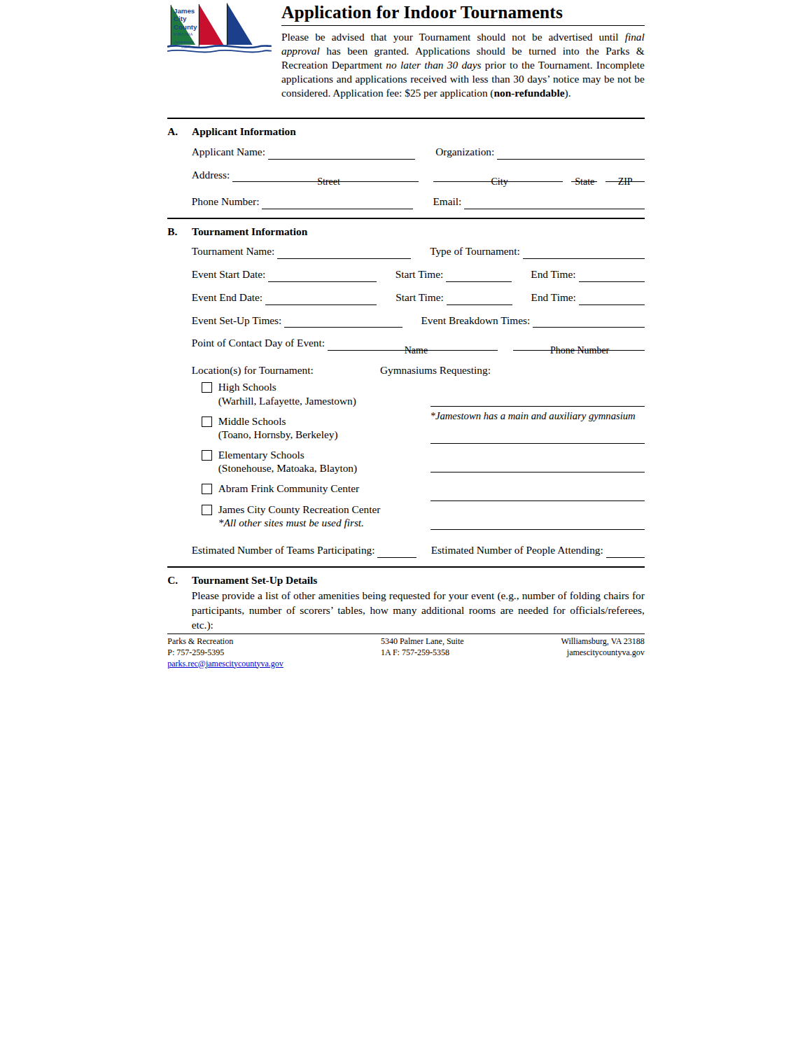James City County VIRGINIA Jamestown 1607
Application for Indoor Tournaments
Please be advised that your Tournament should not be advertised until final approval has been granted. Applications should be turned into the Parks & Recreation Department no later than 30 days prior to the Tournament. Incomplete applications and applications received with less than 30 days’ notice may be not be considered. Application fee: $25 per application (non-refundable).
A.
Applicant Information
Applicant Name: Organization:
Address:
Street City State ZIP
Phone Number: Email:
B.
Tournament Information
Tournament Name: Type of Tournament:
Event Start Date: Start Time: End Time:
Event End Date: Start Time: End Time:
Event Set-Up Times: Event Breakdown Times:
Point of Contact Day of Event:
Name Phone Number
Location(s) for Tournament: Gymnasiums Requesting:
High Schools(Warhill, Lafayette, Jamestown)
Middle Schools(Toano, Hornsby, Berkeley)
Elementary Schools(Stonehouse, Matoaka, Blayton)
Abram Frink Community Center
James City County Recreation Center*All other sites must be used first.
*Jamestown has a main and auxiliary gymnasium
Estimated Number of Teams Participating: Estimated Number of People Attending:
C.
Tournament Set-Up Details
Please provide a list of other amenities being requested for your event (e.g., number of folding chairs for participants, number of scorers’ tables, how many additional rooms are needed for officials/referees, etc.):
Parks & Recreation
P: 757-259-5395
parks.rec@jamescitycountyva.gov
5340 Palmer Lane, Suite
1A F: 757-259-5358
Williamsburg, VA 23188
jamescitycountyva.gov